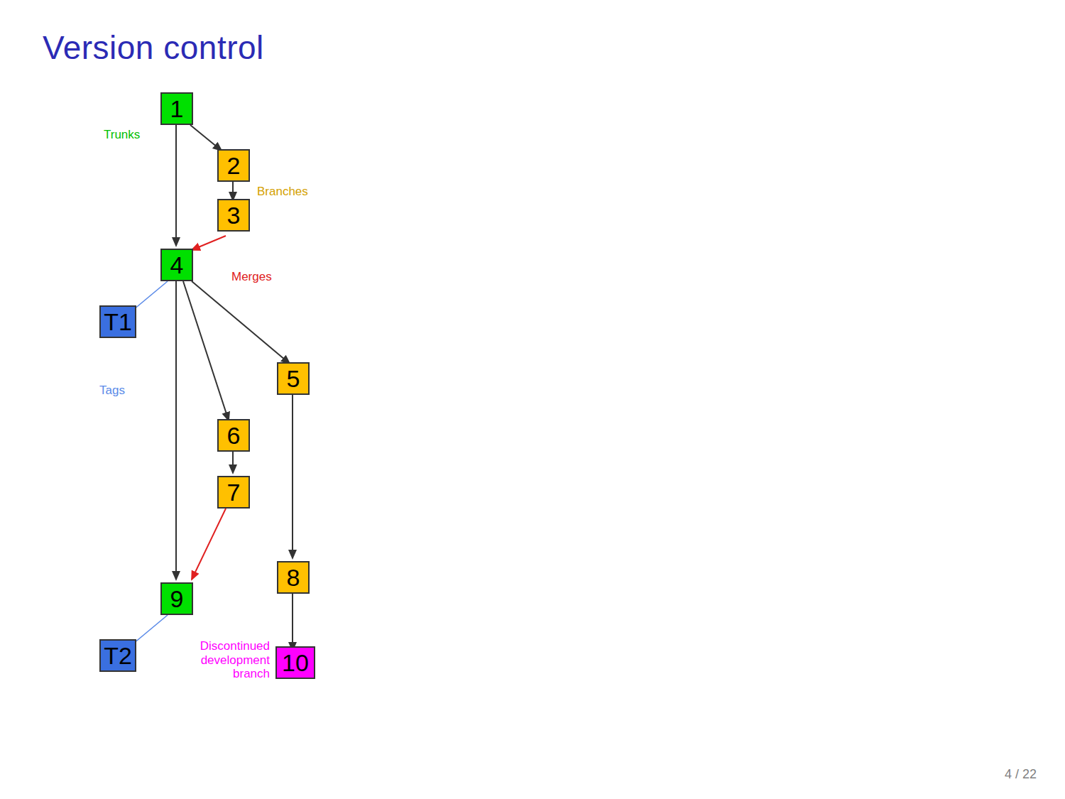Version control
1
2
3
4
T1
5
6
7
8
9
T2
10
Trunks
Branches
Merges
Tags
Discontinued
development
branch
4 / 22